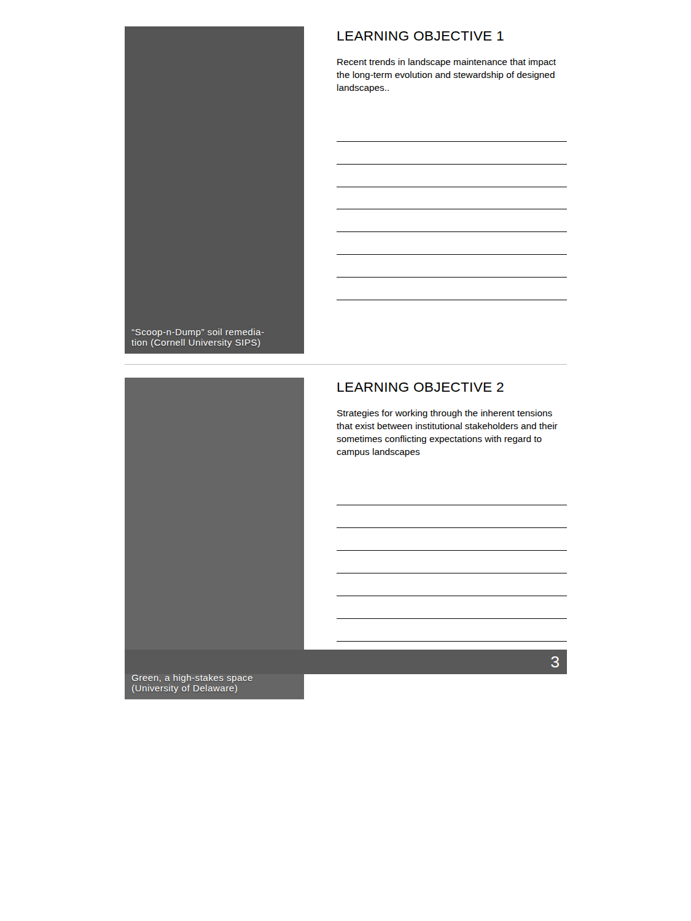“Scoop-n-Dump” soil remedia-
tion (Cornell University SIPS)
LEARNING OBJECTIVE 1
Recent trends in landscape maintenance that impact the long-term evolution and stewardship of designed landscapes..
Elms replacements on the
Green, a high-stakes space
(University of Delaware)
LEARNING OBJECTIVE 2
Strategies for working through the inherent tensions that exist between institutional stakeholders and their sometimes conflicting expectations with regard to campus landscapes
3